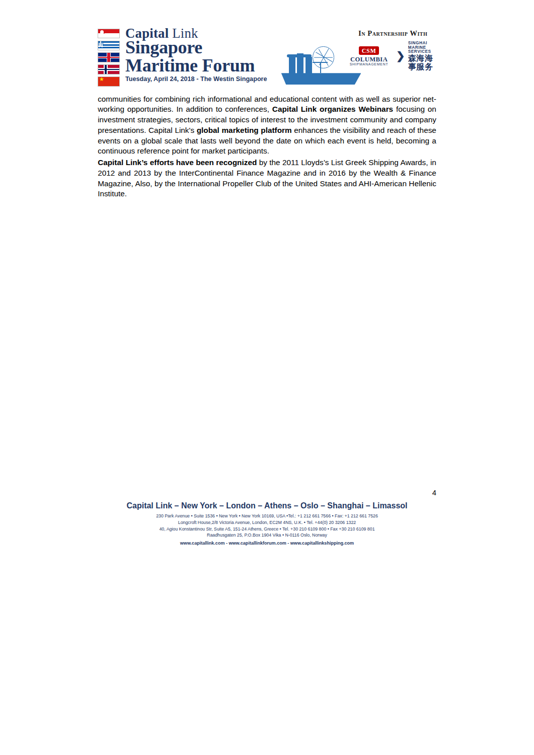Capital Link
Singapore Maritime Forum
Tuesday, April 24, 2018 - The Westin Singapore
In Partnership With
CSM
COLUMBIA
SHIPMANAGEMENT
❯
SINGHAI MARINE SERVICES
森海海事服务
communities for combining rich informational and educational content with as well as superior networking opportunities. In addition to conferences, Capital Link organizes Webinars focusing on investment strategies, sectors, critical topics of interest to the investment community and company presentations. Capital Link's global marketing platform enhances the visibility and reach of these events on a global scale that lasts well beyond the date on which each event is held, becoming a continuous reference point for market participants.
Capital Link’s efforts have been recognized by the 2011 Lloyds’s List Greek Shipping Awards, in 2012 and 2013 by the InterContinental Finance Magazine and in 2016 by the Wealth & Finance Magazine, Also, by the International Propeller Club of the United States and AHI-American Hellenic Institute.
4
Capital Link – New York – London – Athens – Oslo – Shanghai – Limassol
230 Park Avenue • Suite 1536 • New York • New York 10169, USA •Tel.: +1 212 661 7566 • Fax: +1 212 661 7526
Longcroft House,2/8 Victoria Avenue, London, EC2M 4NS, U.K. • Tel. +44(0) 20 3206 1322
40, Agiou Konstantinou Str, Suite A5, 151-24 Athens, Greece • Tel. +30 210 6109 800 • Fax +30 210 6109 801
Raadhusgaten 25, P.O.Box 1904 Vika • N-0116 Oslo, Norway
www.capitallink.com - www.capitallinkforum.com - www.capitallinkshipping.com